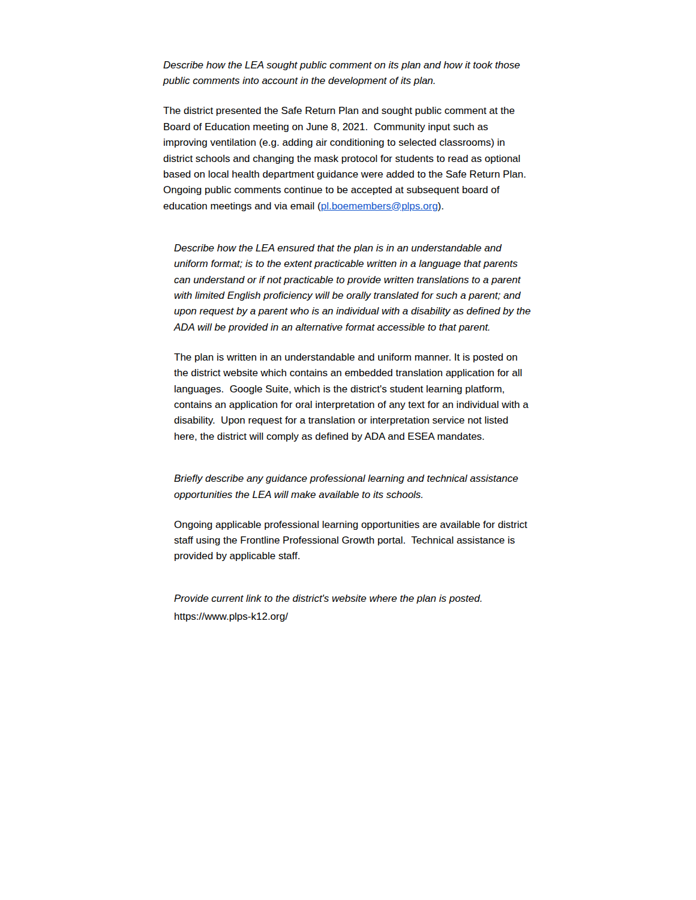Describe how the LEA sought public comment on its plan and how it took those public comments into account in the development of its plan.
The district presented the Safe Return Plan and sought public comment at the Board of Education meeting on June 8, 2021. Community input such as improving ventilation (e.g. adding air conditioning to selected classrooms) in district schools and changing the mask protocol for students to read as optional based on local health department guidance were added to the Safe Return Plan. Ongoing public comments continue to be accepted at subsequent board of education meetings and via email (pl.boemembers@plps.org).
Describe how the LEA ensured that the plan is in an understandable and uniform format; is to the extent practicable written in a language that parents can understand or if not practicable to provide written translations to a parent with limited English proficiency will be orally translated for such a parent; and upon request by a parent who is an individual with a disability as defined by the ADA will be provided in an alternative format accessible to that parent.
The plan is written in an understandable and uniform manner. It is posted on the district website which contains an embedded translation application for all languages. Google Suite, which is the district's student learning platform, contains an application for oral interpretation of any text for an individual with a disability. Upon request for a translation or interpretation service not listed here, the district will comply as defined by ADA and ESEA mandates.
Briefly describe any guidance professional learning and technical assistance opportunities the LEA will make available to its schools.
Ongoing applicable professional learning opportunities are available for district staff using the Frontline Professional Growth portal. Technical assistance is provided by applicable staff.
Provide current link to the district's website where the plan is posted.
https://www.plps-k12.org/